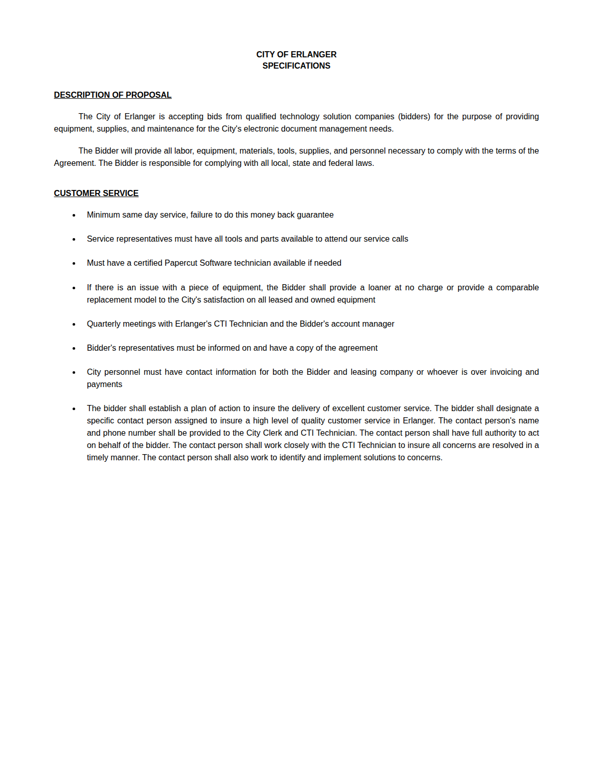CITY OF ERLANGER SPECIFICATIONS
DESCRIPTION OF PROPOSAL
The City of Erlanger is accepting bids from qualified technology solution companies (bidders) for the purpose of providing equipment, supplies, and maintenance for the City's electronic document management needs.
The Bidder will provide all labor, equipment, materials, tools, supplies, and personnel necessary to comply with the terms of the Agreement. The Bidder is responsible for complying with all local, state and federal laws.
CUSTOMER SERVICE
Minimum same day service, failure to do this money back guarantee
Service representatives must have all tools and parts available to attend our service calls
Must have a certified Papercut Software technician available if needed
If there is an issue with a piece of equipment, the Bidder shall provide a loaner at no charge or provide a comparable replacement model to the City's satisfaction on all leased and owned equipment
Quarterly meetings with Erlanger's CTI Technician and the Bidder's account manager
Bidder's representatives must be informed on and have a copy of the agreement
City personnel must have contact information for both the Bidder and leasing company or whoever is over invoicing and payments
The bidder shall establish a plan of action to insure the delivery of excellent customer service. The bidder shall designate a specific contact person assigned to insure a high level of quality customer service in Erlanger. The contact person's name and phone number shall be provided to the City Clerk and CTI Technician. The contact person shall have full authority to act on behalf of the bidder. The contact person shall work closely with the CTI Technician to insure all concerns are resolved in a timely manner. The contact person shall also work to identify and implement solutions to concerns.